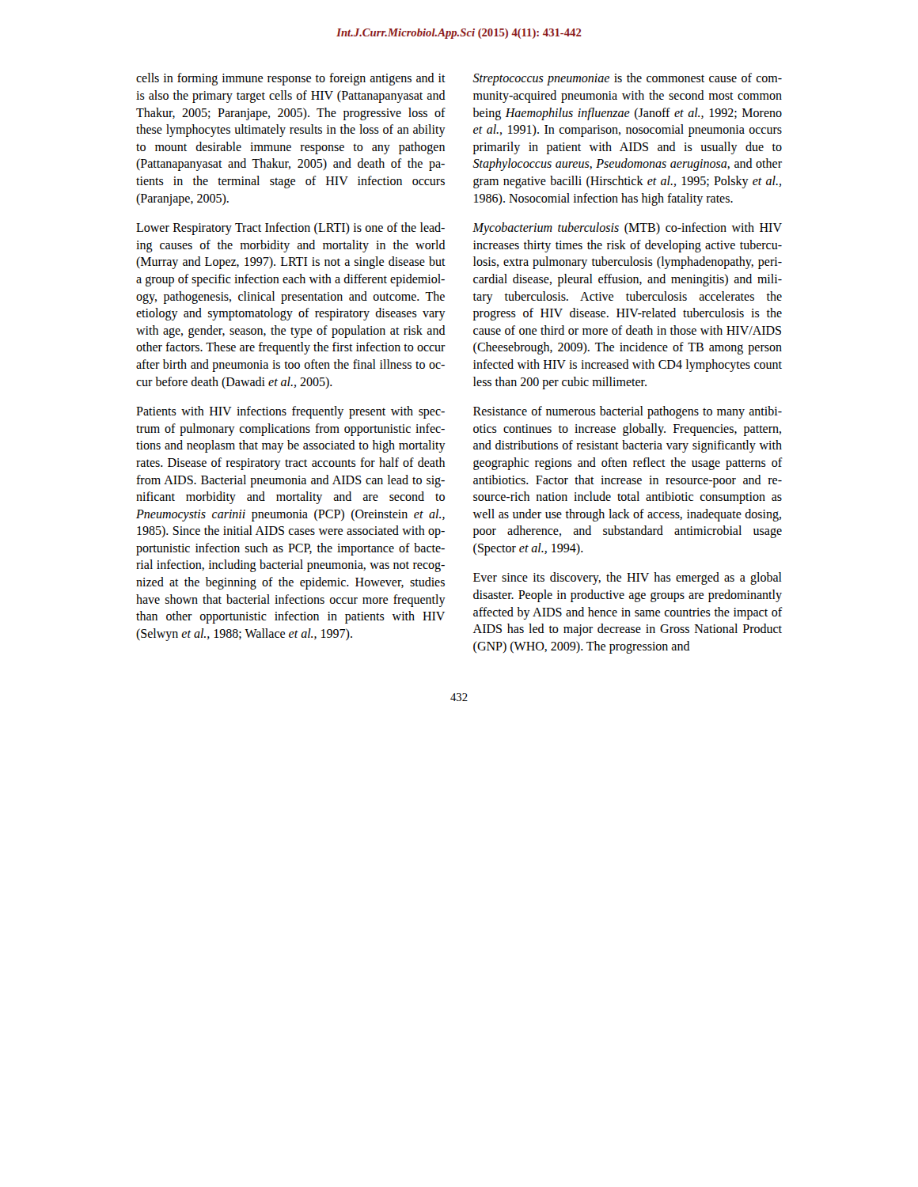Int.J.Curr.Microbiol.App.Sci (2015) 4(11): 431-442
cells in forming immune response to foreign antigens and it is also the primary target cells of HIV (Pattanapanyasat and Thakur, 2005; Paranjape, 2005). The progressive loss of these lymphocytes ultimately results in the loss of an ability to mount desirable immune response to any pathogen (Pattanapanyasat and Thakur, 2005) and death of the patients in the terminal stage of HIV infection occurs (Paranjape, 2005).
Lower Respiratory Tract Infection (LRTI) is one of the leading causes of the morbidity and mortality in the world (Murray and Lopez, 1997). LRTI is not a single disease but a group of specific infection each with a different epidemiology, pathogenesis, clinical presentation and outcome. The etiology and symptomatology of respiratory diseases vary with age, gender, season, the type of population at risk and other factors. These are frequently the first infection to occur after birth and pneumonia is too often the final illness to occur before death (Dawadi et al., 2005).
Patients with HIV infections frequently present with spectrum of pulmonary complications from opportunistic infections and neoplasm that may be associated to high mortality rates. Disease of respiratory tract accounts for half of death from AIDS. Bacterial pneumonia and AIDS can lead to significant morbidity and mortality and are second to Pneumocystis carinii pneumonia (PCP) (Oreinstein et al., 1985). Since the initial AIDS cases were associated with opportunistic infection such as PCP, the importance of bacterial infection, including bacterial pneumonia, was not recognized at the beginning of the epidemic. However, studies have shown that bacterial infections occur more frequently than other opportunistic infection in patients with HIV (Selwyn et al., 1988; Wallace et al., 1997).
Streptococcus pneumoniae is the commonest cause of community-acquired pneumonia with the second most common being Haemophilus influenzae (Janoff et al., 1992; Moreno et al., 1991). In comparison, nosocomial pneumonia occurs primarily in patient with AIDS and is usually due to Staphylococcus aureus, Pseudomonas aeruginosa, and other gram negative bacilli (Hirschtick et al., 1995; Polsky et al., 1986). Nosocomial infection has high fatality rates.
Mycobacterium tuberculosis (MTB) co-infection with HIV increases thirty times the risk of developing active tuberculosis, extra pulmonary tuberculosis (lymphadenopathy, pericardial disease, pleural effusion, and meningitis) and military tuberculosis. Active tuberculosis accelerates the progress of HIV disease. HIV-related tuberculosis is the cause of one third or more of death in those with HIV/AIDS (Cheesebrough, 2009). The incidence of TB among person infected with HIV is increased with CD4 lymphocytes count less than 200 per cubic millimeter.
Resistance of numerous bacterial pathogens to many antibiotics continues to increase globally. Frequencies, pattern, and distributions of resistant bacteria vary significantly with geographic regions and often reflect the usage patterns of antibiotics. Factor that increase in resource-poor and resource-rich nation include total antibiotic consumption as well as under use through lack of access, inadequate dosing, poor adherence, and substandard antimicrobial usage (Spector et al., 1994).
Ever since its discovery, the HIV has emerged as a global disaster. People in productive age groups are predominantly affected by AIDS and hence in same countries the impact of AIDS has led to major decrease in Gross National Product (GNP) (WHO, 2009). The progression and
432